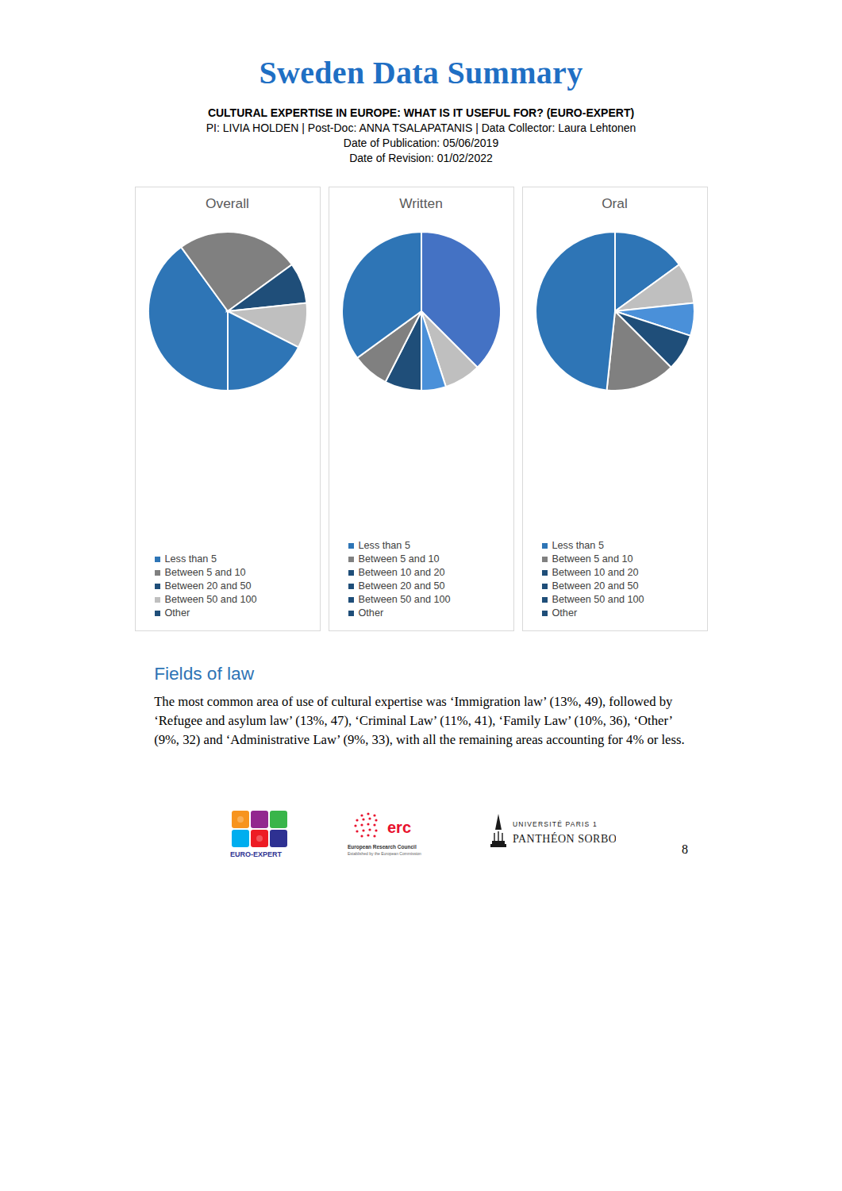Sweden Data Summary
CULTURAL EXPERTISE IN EUROPE: WHAT IS IT USEFUL FOR? (EURO-EXPERT)
PI: LIVIA HOLDEN | Post-Doc: ANNA TSALAPATANIS | Data Collector: Laura Lehtonen
Date of Publication: 05/06/2019
Date of Revision: 01/02/2022
Overall
Less than 5
Between 5 and 10
Between 20 and 50
Between 50 and 100
Other
Written
Less than 5
Between 5 and 10
Between 10 and 20
Between 20 and 50
Between 50 and 100
Other
Oral
Less than 5
Between 5 and 10
Between 10 and 20
Between 20 and 50
Between 50 and 100
Other
Fields of law
The most common area of use of cultural expertise was ‘Immigration law’ (13%, 49), followed by ‘Refugee and asylum law’ (13%, 47), ‘Criminal Law’ (11%, 41), ‘Family Law’ (10%, 36), ‘Other’ (9%, 32) and ‘Administrative Law’ (9%, 33), with all the remaining areas accounting for 4% or less.
EURO-EXPERT erc European Research Council Established by the European Commission UNIVERSITÉ PARIS 1 PANTHÉON SORBONNE
8